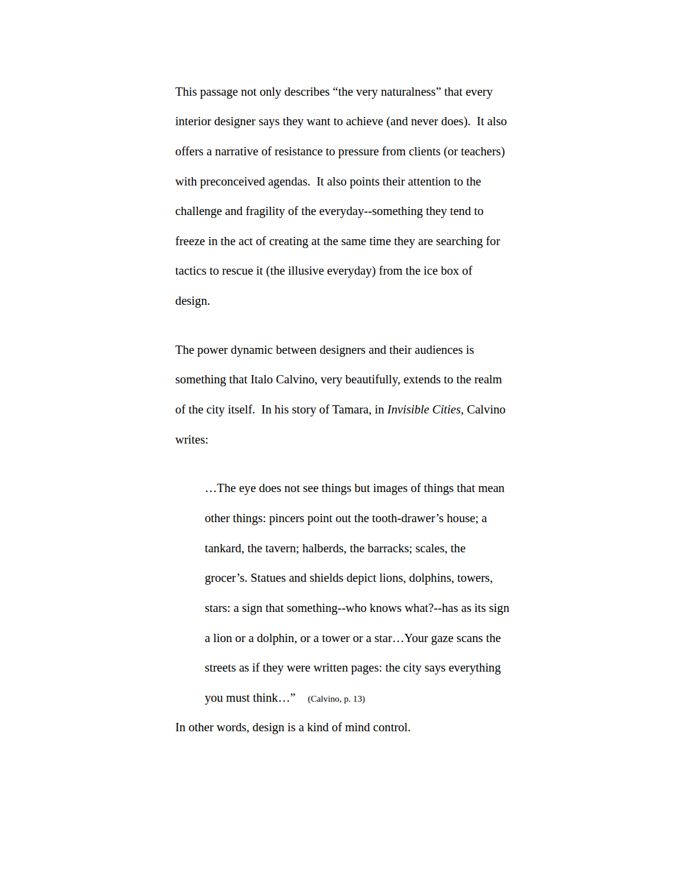This passage not only describes “the very naturalness” that every interior designer says they want to achieve (and never does). It also offers a narrative of resistance to pressure from clients (or teachers) with preconceived agendas. It also points their attention to the challenge and fragility of the everyday--something they tend to freeze in the act of creating at the same time they are searching for tactics to rescue it (the illusive everyday) from the ice box of design.
The power dynamic between designers and their audiences is something that Italo Calvino, very beautifully, extends to the realm of the city itself. In his story of Tamara, in Invisible Cities, Calvino writes:
…The eye does not see things but images of things that mean other things: pincers point out the tooth-drawer’s house; a tankard, the tavern; halberds, the barracks; scales, the grocer’s. Statues and shields depict lions, dolphins, towers, stars: a sign that something--who knows what?--has as its sign a lion or a dolphin, or a tower or a star…Your gaze scans the streets as if they were written pages: the city says everything you must think…” (Calvino, p. 13)
In other words, design is a kind of mind control.